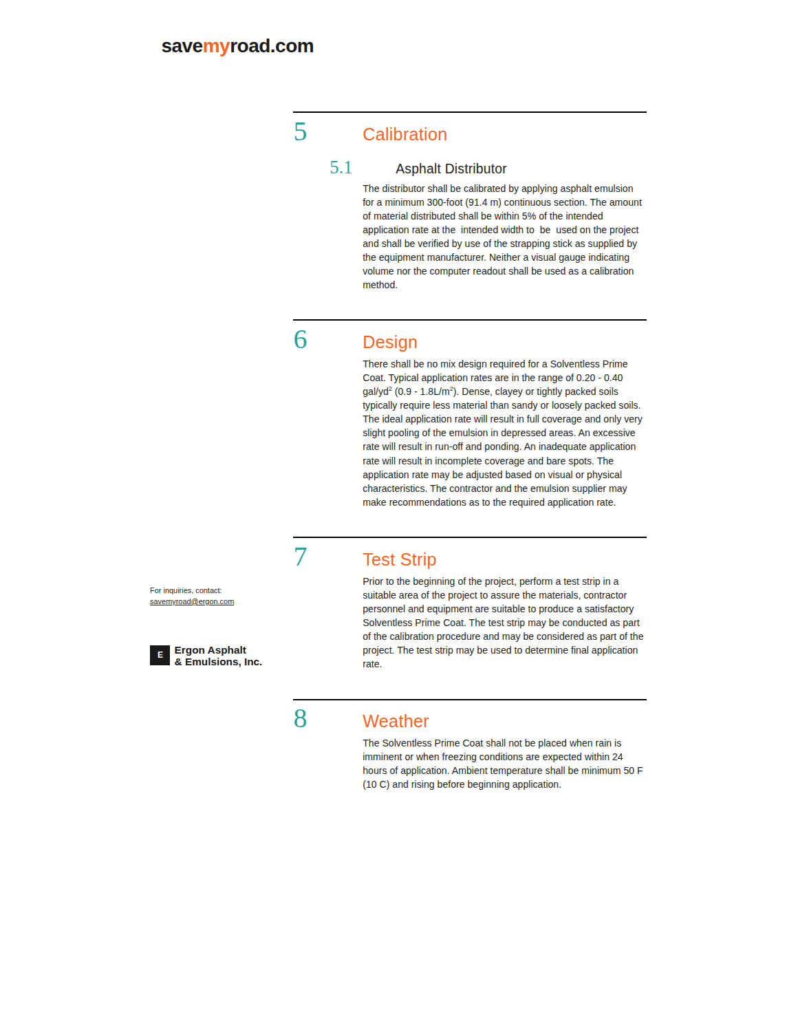savemyroad.com
5
Calibration
5.1
Asphalt Distributor
The distributor shall be calibrated by applying asphalt emulsion for a minimum 300-foot (91.4 m) continuous section. The amount of material distributed shall be within 5% of the intended application rate at the intended width to be used on the project and shall be verified by use of the strapping stick as supplied by the equipment manufacturer. Neither a visual gauge indicating volume nor the computer readout shall be used as a calibration method.
6
Design
There shall be no mix design required for a Solventless Prime Coat. Typical application rates are in the range of 0.20 - 0.40 gal/yd2 (0.9 - 1.8L/m2). Dense, clayey or tightly packed soils typically require less material than sandy or loosely packed soils. The ideal application rate will result in full coverage and only very slight pooling of the emulsion in depressed areas. An excessive rate will result in run-off and ponding. An inadequate application rate will result in incomplete coverage and bare spots. The application rate may be adjusted based on visual or physical characteristics. The contractor and the emulsion supplier may make recommendations as to the required application rate.
7
Test Strip
Prior to the beginning of the project, perform a test strip in a suitable area of the project to assure the materials, contractor personnel and equipment are suitable to produce a satisfactory Solventless Prime Coat. The test strip may be conducted as part of the calibration procedure and may be considered as part of the project. The test strip may be used to determine final application rate.
8
Weather
The Solventless Prime Coat shall not be placed when rain is imminent or when freezing conditions are expected within 24 hours of application. Ambient temperature shall be minimum 50 F (10 C) and rising before beginning application.
For inquiries, contact:
savemyroad@ergon.com
E
Ergon Asphalt
& Emulsions, Inc.